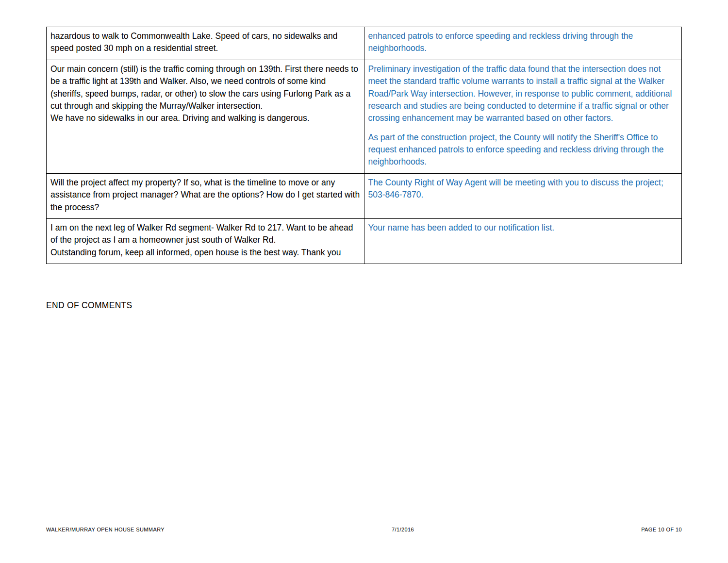| hazardous to walk to Commonwealth Lake. Speed of cars, no sidewalks and speed posted 30 mph on a residential street. | enhanced patrols to enforce speeding and reckless driving through the neighborhoods. |
| Our main concern (still) is the traffic coming through on 139th. First there needs to be a traffic light at 139th and Walker. Also, we need controls of some kind (sheriffs, speed bumps, radar, or other) to slow the cars using Furlong Park as a cut through and skipping the Murray/Walker intersection. We have no sidewalks in our area. Driving and walking is dangerous. | Preliminary investigation of the traffic data found that the intersection does not meet the standard traffic volume warrants to install a traffic signal at the Walker Road/Park Way intersection. However, in response to public comment, additional research and studies are being conducted to determine if a traffic signal or other crossing enhancement may be warranted based on other factors. As part of the construction project, the County will notify the Sheriff's Office to request enhanced patrols to enforce speeding and reckless driving through the neighborhoods. |
| Will the project affect my property? If so, what is the timeline to move or any assistance from project manager? What are the options? How do I get started with the process? | The County Right of Way Agent will be meeting with you to discuss the project; 503-846-7870. |
| I am on the next leg of Walker Rd segment- Walker Rd to 217. Want to be ahead of the project as I am a homeowner just south of Walker Rd. Outstanding forum, keep all informed, open house is the best way. Thank you | Your name has been added to our notification list. |
END OF COMMENTS
WALKER/MURRAY OPEN HOUSE SUMMARY PAGE 10 OF 10
7/1/2016